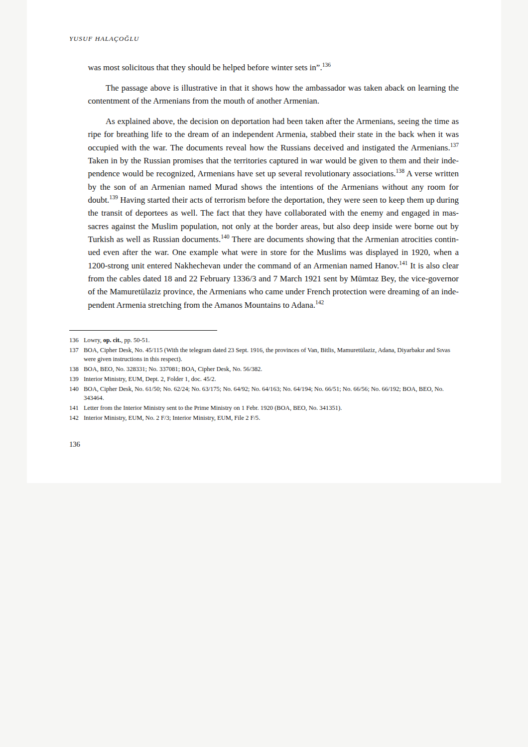Yusuf Halaçoğlu
was most solicitous that they should be helped before winter sets in”.136
The passage above is illustrative in that it shows how the ambassador was taken aback on learning the contentment of the Armenians from the mouth of another Armenian.
As explained above, the decision on deportation had been taken after the Armenians, seeing the time as ripe for breathing life to the dream of an independent Armenia, stabbed their state in the back when it was occupied with the war. The documents reveal how the Russians deceived and instigated the Armenians.137 Taken in by the Russian promises that the territories captured in war would be given to them and their independence would be recognized, Armenians have set up several revolutionary associations.138 A verse written by the son of an Armenian named Murad shows the intentions of the Armenians without any room for doubt.139 Having started their acts of terrorism before the deportation, they were seen to keep them up during the transit of deportees as well. The fact that they have collaborated with the enemy and engaged in massacres against the Muslim population, not only at the border areas, but also deep inside were borne out by Turkish as well as Russian documents.140 There are documents showing that the Armenian atrocities continued even after the war. One example what were in store for the Muslims was displayed in 1920, when a 1200-strong unit entered Nakhechevan under the command of an Armenian named Hanov.141 It is also clear from the cables dated 18 and 22 February 1336/3 and 7 March 1921 sent by Mümtaz Bey, the vice-governor of the Mamuretülaziz province, the Armenians who came under French protection were dreaming of an independent Armenia stretching from the Amanos Mountains to Adana.142
136 Lowry, op. cit., pp. 50-51.
137 BOA, Cipher Desk, No. 45/115 (With the telegram dated 23 Sept. 1916, the provinces of Van, Bitlis, Mamuretülaziz, Adana, Diyarbakır and Sıvas were given instructions in this respect).
138 BOA, BEO, No. 328331; No. 337081; BOA, Cipher Desk, No. 56/382.
139 Interior Ministry, EUM, Dept. 2, Folder 1, doc. 45/2.
140 BOA, Cipher Desk, No. 61/50; No. 62/24; No. 63/175; No. 64/92; No. 64/163; No. 64/194; No. 66/51; No. 66/56; No. 66/192; BOA, BEO, No. 343464.
141 Letter from the Interior Ministry sent to the Prime Ministry on 1 Febr. 1920 (BOA, BEO, No. 341351).
142 Interior Ministry, EUM, No. 2 F/3; Interior Ministry, EUM, File 2 F/5.
136